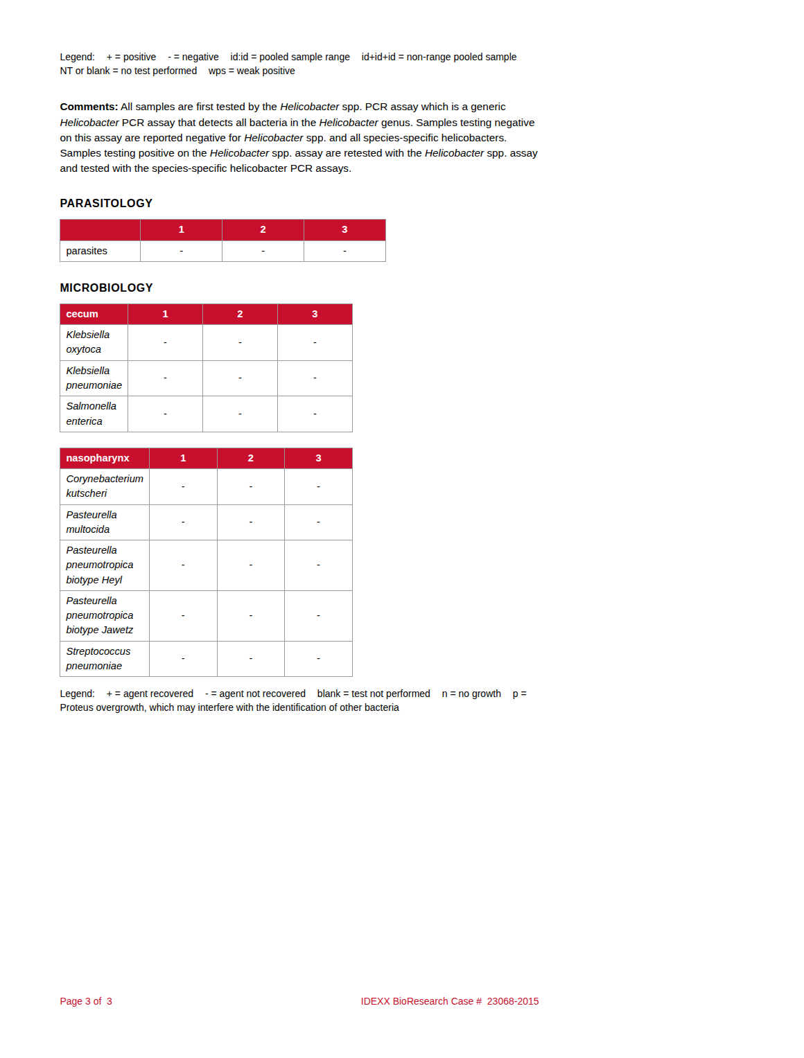Legend: + = positive - = negative id:id = pooled sample range id+id+id = non-range pooled sample NT or blank = no test performed wps = weak positive
Comments: All samples are first tested by the Helicobacter spp. PCR assay which is a generic Helicobacter PCR assay that detects all bacteria in the Helicobacter genus. Samples testing negative on this assay are reported negative for Helicobacter spp. and all species-specific helicobacters. Samples testing positive on the Helicobacter spp. assay are retested with the Helicobacter spp. assay and tested with the species-specific helicobacter PCR assays.
PARASITOLOGY
| | 1 | 2 | 3 |
| --- | --- | --- | --- |
| parasites | - | - | - |
MICROBIOLOGY
| cecum | 1 | 2 | 3 |
| --- | --- | --- | --- |
| Klebsiella oxytoca | - | - | - |
| Klebsiella pneumoniae | - | - | - |
| Salmonella enterica | - | - | - |
| nasopharynx | 1 | 2 | 3 |
| --- | --- | --- | --- |
| Corynebacterium kutscheri | - | - | - |
| Pasteurella multocida | - | - | - |
| Pasteurella pneumotropica biotype Heyl | - | - | - |
| Pasteurella pneumotropica biotype Jawetz | - | - | - |
| Streptococcus pneumoniae | - | - | - |
Legend: + = agent recovered - = agent not recovered blank = test not performed n = no growth p = Proteus overgrowth, which may interfere with the identification of other bacteria
Page 3 of 3 IDEXX BioResearch Case # 23068-2015